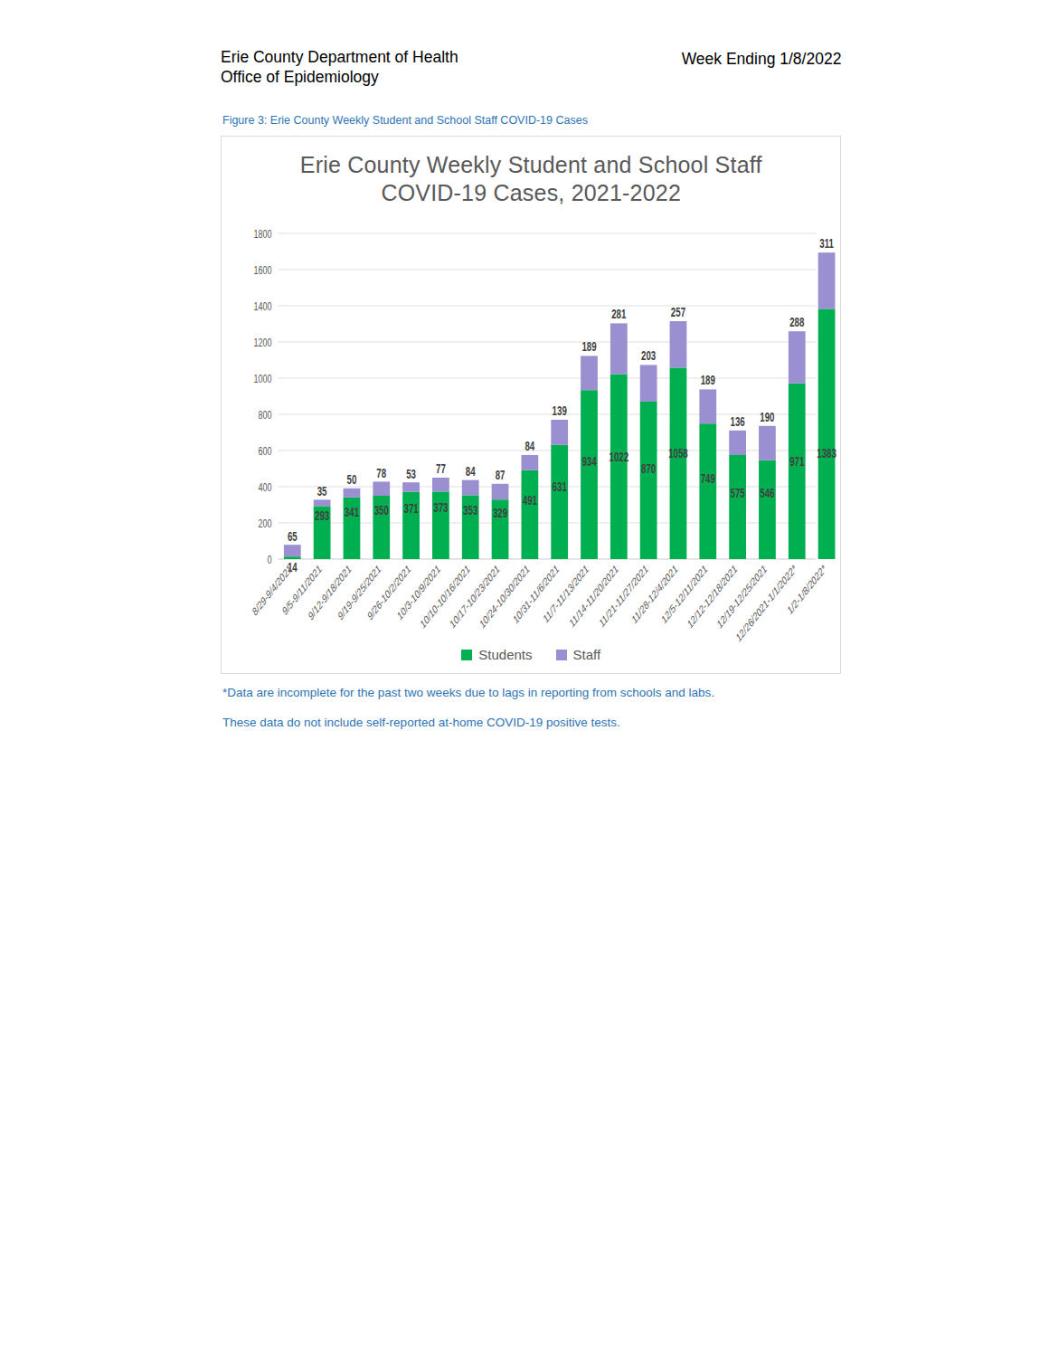Erie County Department of Health
Office of Epidemiology
Week Ending 1/8/2022
Figure 3: Erie County Weekly Student and School Staff COVID-19 Cases
Erie County Weekly Student and School Staff
COVID-19 Cases, 2021-2022
1800 1600 1400 1200 1000 800 600 400 200 0 14 65 293 35 341 50 350 78 371 53 373 77 353 84 329 87 491 84 631 139 934 189 1022 281 870 203 1058 257 749 189 575 136 546 190 971 288 1383 311 8/29-9/4/2021 9/5-9/11/2021 9/12-9/18/2021 9/19-9/25/2021 9/26-10/2/2021 10/3-10/9/2021 10/10-10/16/2021 10/17-10/23/2021 10/24-10/30/2021 10/31-11/6/2021 11/7-11/13/2021 11/14-11/20/2021 11/21-11/27/2021 11/28-12/4/2021 12/5-12/11/2021 12/12-12/18/2021 12/19-12/25/2021 12/26/2021-1/1/2022* 1/2-1/8/2022*
Students Staff
*Data are incomplete for the past two weeks due to lags in reporting from schools and labs.
These data do not include self-reported at-home COVID-19 positive tests.